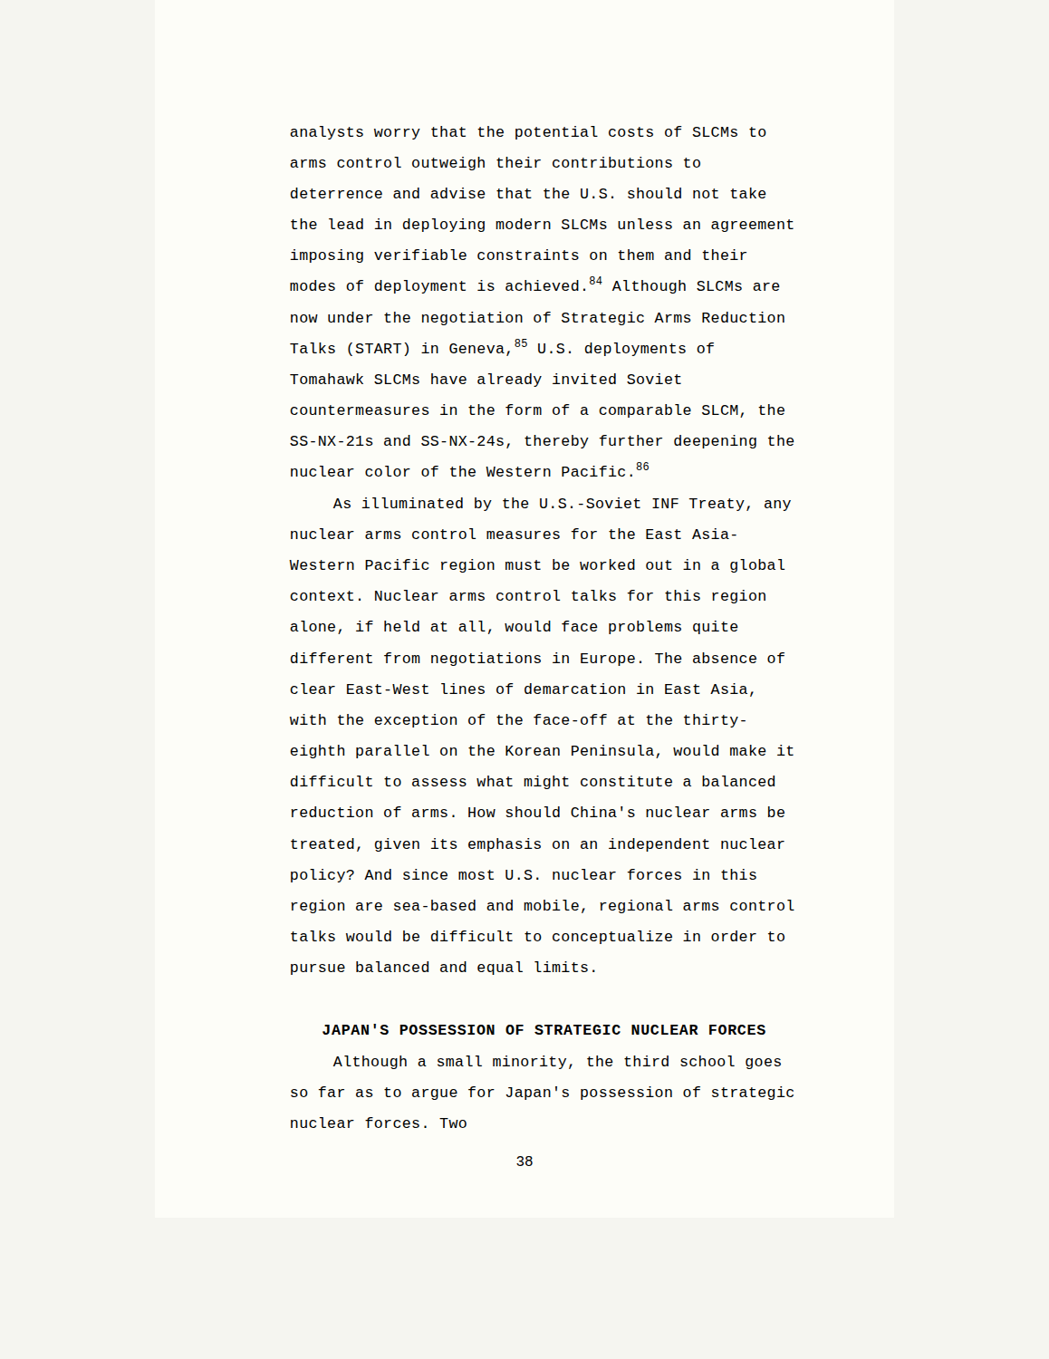analysts worry that the potential costs of SLCMs to arms control outweigh their contributions to deterrence and advise that the U.S. should not take the lead in deploying modern SLCMs unless an agreement imposing verifiable constraints on them and their modes of deployment is achieved.84 Although SLCMs are now under the negotiation of Strategic Arms Reduction Talks (START) in Geneva,85 U.S. deployments of Tomahawk SLCMs have already invited Soviet countermeasures in the form of a comparable SLCM, the SS-NX-21s and SS-NX-24s, thereby further deepening the nuclear color of the Western Pacific.86
As illuminated by the U.S.-Soviet INF Treaty, any nuclear arms control measures for the East Asia-Western Pacific region must be worked out in a global context. Nuclear arms control talks for this region alone, if held at all, would face problems quite different from negotiations in Europe. The absence of clear East-West lines of demarcation in East Asia, with the exception of the face-off at the thirty-eighth parallel on the Korean Peninsula, would make it difficult to assess what might constitute a balanced reduction of arms. How should China's nuclear arms be treated, given its emphasis on an independent nuclear policy? And since most U.S. nuclear forces in this region are sea-based and mobile, regional arms control talks would be difficult to conceptualize in order to pursue balanced and equal limits.
JAPAN'S POSSESSION OF STRATEGIC NUCLEAR FORCES
Although a small minority, the third school goes so far as to argue for Japan's possession of strategic nuclear forces. Two
38